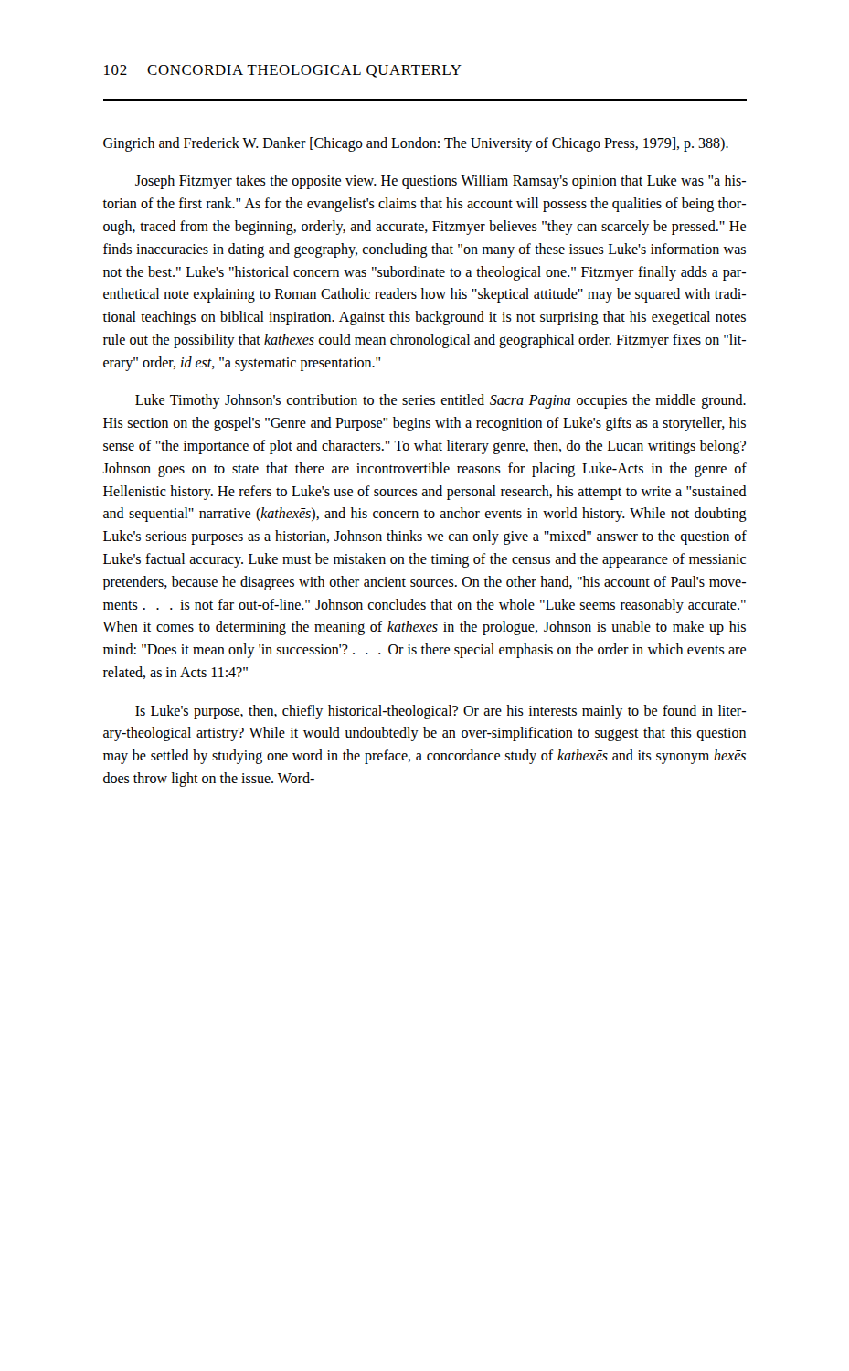102 Concordia Theological Quarterly
Gingrich and Frederick W. Danker [Chicago and London: The University of Chicago Press, 1979], p. 388).
Joseph Fitzmyer takes the opposite view. He questions William Ramsay's opinion that Luke was "a historian of the first rank." As for the evangelist's claims that his account will possess the qualities of being thorough, traced from the beginning, orderly, and accurate, Fitzmyer believes "they can scarcely be pressed." He finds inaccuracies in dating and geography, concluding that "on many of these issues Luke's information was not the best." Luke's "historical concern was "subordinate to a theological one." Fitzmyer finally adds a parenthetical note explaining to Roman Catholic readers how his "skeptical attitude" may be squared with traditional teachings on biblical inspiration. Against this background it is not surprising that his exegetical notes rule out the possibility that kathexēs could mean chronological and geographical order. Fitzmyer fixes on "literary" order, id est, "a systematic presentation."
Luke Timothy Johnson's contribution to the series entitled Sacra Pagina occupies the middle ground. His section on the gospel's "Genre and Purpose" begins with a recognition of Luke's gifts as a storyteller, his sense of "the importance of plot and characters." To what literary genre, then, do the Lucan writings belong? Johnson goes on to state that there are incontrovertible reasons for placing Luke-Acts in the genre of Hellenistic history. He refers to Luke's use of sources and personal research, his attempt to write a "sustained and sequential" narrative (kathexēs), and his concern to anchor events in world history. While not doubting Luke's serious purposes as a historian, Johnson thinks we can only give a "mixed" answer to the question of Luke's factual accuracy. Luke must be mistaken on the timing of the census and the appearance of messianic pretenders, because he disagrees with other ancient sources. On the other hand, "his account of Paul's movements . . . is not far out-of-line." Johnson concludes that on the whole "Luke seems reasonably accurate." When it comes to determining the meaning of kathexēs in the prologue, Johnson is unable to make up his mind: "Does it mean only 'in succession'? . . . Or is there special emphasis on the order in which events are related, as in Acts 11:4?"
Is Luke's purpose, then, chiefly historical-theological? Or are his interests mainly to be found in literary-theological artistry? While it would undoubtedly be an over-simplification to suggest that this question may be settled by studying one word in the preface, a concordance study of kathexēs and its synonym hexēs does throw light on the issue. Word-